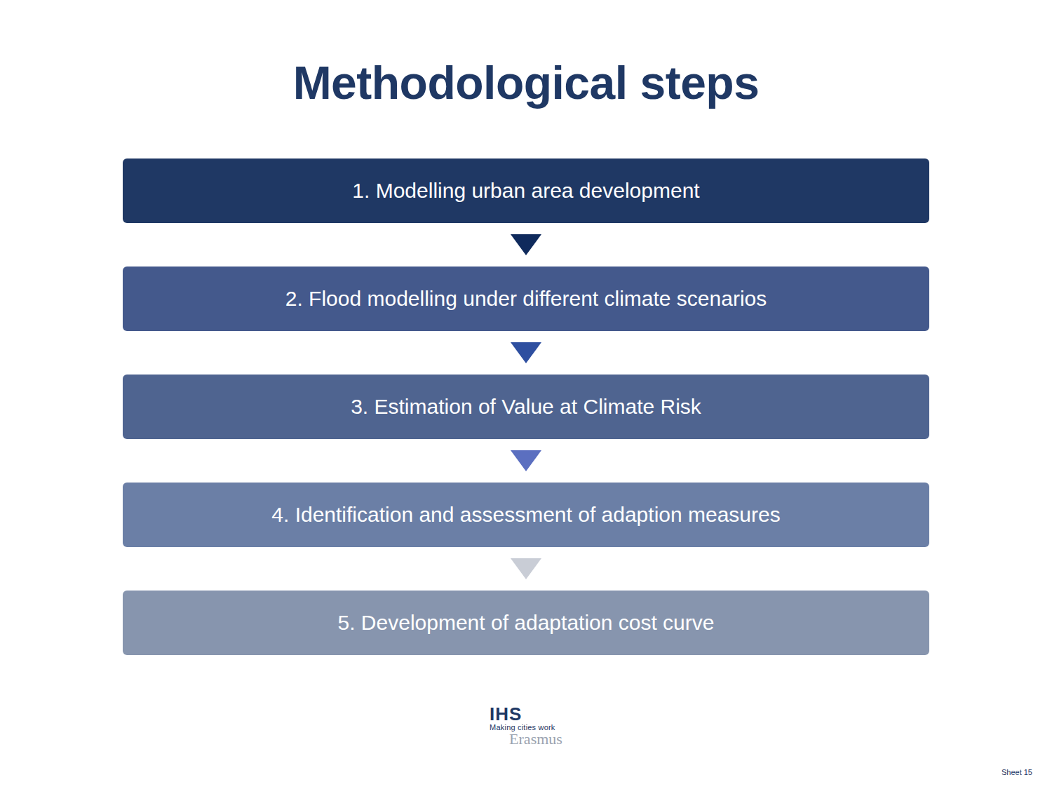Methodological steps
1. Modelling urban area development
2. Flood modelling under different climate scenarios
3. Estimation of Value at Climate Risk
4. Identification and assessment of adaption measures
5. Development of adaptation cost curve
IHS
Making cities work
Erasmus
Sheet 15